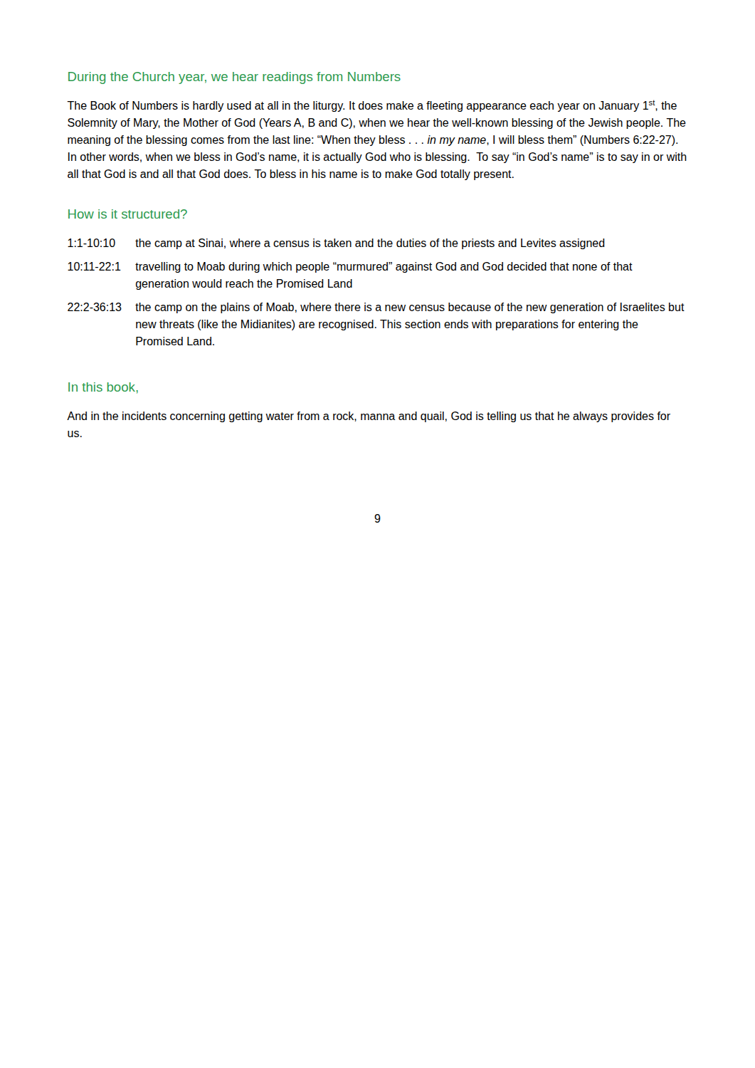During the Church year, we hear readings from Numbers
The Book of Numbers is hardly used at all in the liturgy. It does make a fleeting appearance each year on January 1st, the Solemnity of Mary, the Mother of God (Years A, B and C), when we hear the well-known blessing of the Jewish people. The meaning of the blessing comes from the last line: “When they bless . . . in my name, I will bless them” (Numbers 6:22-27). In other words, when we bless in God’s name, it is actually God who is blessing. To say “in God’s name” is to say in or with all that God is and all that God does. To bless in his name is to make God totally present.
How is it structured?
| 1:1-10:10 | the camp at Sinai, where a census is taken and the duties of the priests and Levites assigned |
| 10:11-22:1 | travelling to Moab during which people “murmured” against God and God decided that none of that generation would reach the Promised Land |
| 22:2-36:13 | the camp on the plains of Moab, where there is a new census because of the new generation of Israelites but new threats (like the Midianites) are recognised. This section ends with preparations for entering the Promised Land. |
In this book,
And in the incidents concerning getting water from a rock, manna and quail, God is telling us that he always provides for us.
9